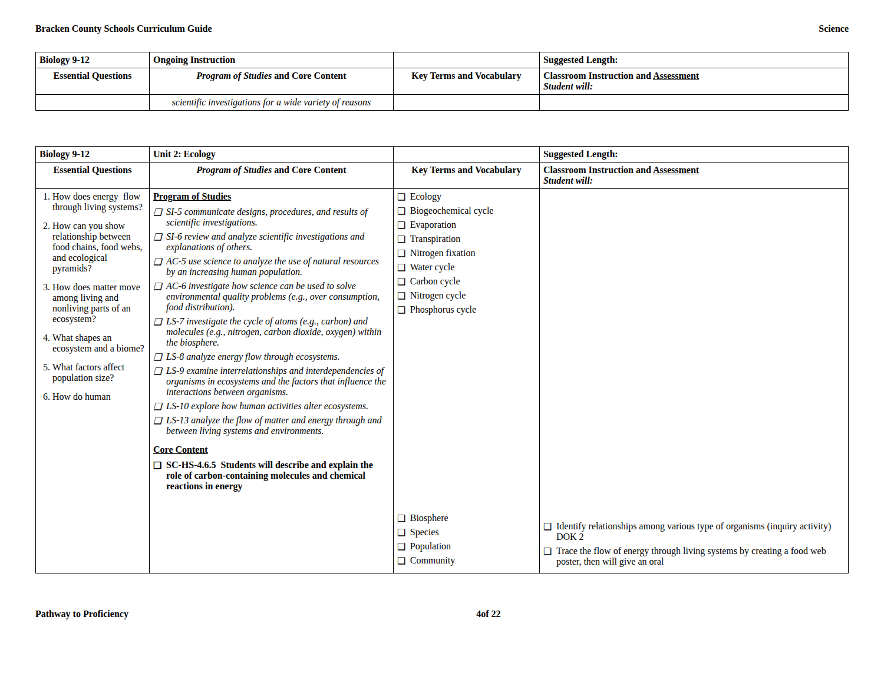Bracken County Schools Curriculum Guide
Science
| Biology 9-12 | Ongoing Instruction | | Suggested Length: |
| Essential Questions | Program of Studies and Core Content | Key Terms and Vocabulary | Classroom Instruction and Assessment Student will: |
| | scientific investigations for a wide variety of reasons | | |
| Biology 9-12 | Unit 2: Ecology | | Suggested Length: |
| Essential Questions | Program of Studies and Core Content | Key Terms and Vocabulary | Classroom Instruction and Assessment Student will: |
| How does energy flow through living systems? How can you show relationship between food chains, food webs, and ecological pyramids? How does matter move among living and nonliving parts of an ecosystem? What shapes an ecosystem and a biome? What factors affect population size? How do human | Program of Studies SI-5 communicate designs, procedures, and results of scientific investigations. SI-6 review and analyze scientific investigations and explanations of others. AC-5 use science to analyze the use of natural resources by an increasing human population. AC-6 investigate how science can be used to solve environmental quality problems (e.g., over consumption, food distribution). LS-7 investigate the cycle of atoms (e.g., carbon) and molecules (e.g., nitrogen, carbon dioxide, oxygen) within the biosphere. LS-8 analyze energy flow through ecosystems. LS-9 examine interrelationships and interdependencies of organisms in ecosystems and the factors that influence the interactions between organisms. LS-10 explore how human activities alter ecosystems. LS-13 analyze the flow of matter and energy through and between living systems and environments. Core Content SC-HS-4.6.5 Students will describe and explain the role of carbon-containing molecules and chemical reactions in energy | Ecology Biogeochemical cycle Evaporation Transpiration Nitrogen fixation Water cycle Carbon cycle Nitrogen cycle Phosphorus cycle Biosphere Species Population Community | Identify relationships among various type of organisms (inquiry activity) DOK 2 Trace the flow of energy through living systems by creating a food web poster, then will give an oral |
Pathway to Proficiency
4of 22